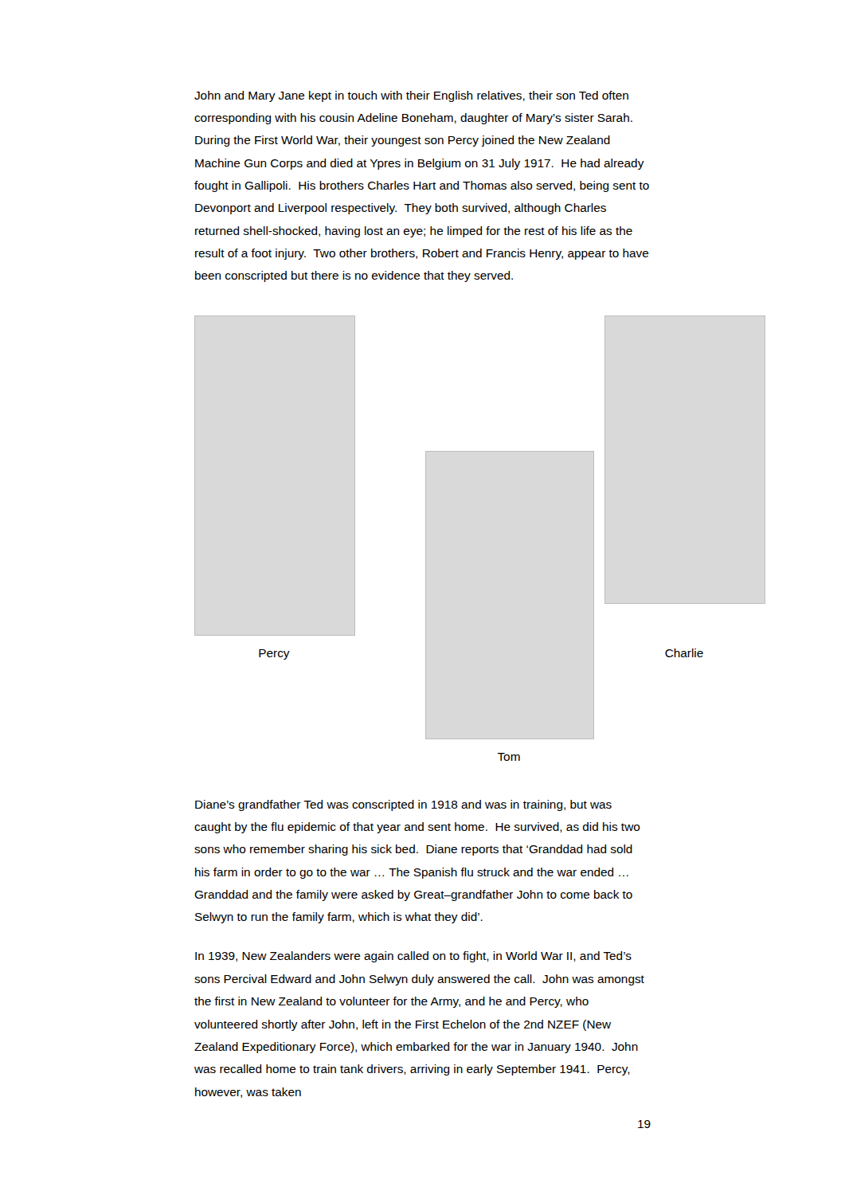John and Mary Jane kept in touch with their English relatives, their son Ted often corresponding with his cousin Adeline Boneham, daughter of Mary’s sister Sarah. During the First World War, their youngest son Percy joined the New Zealand Machine Gun Corps and died at Ypres in Belgium on 31 July 1917. He had already fought in Gallipoli. His brothers Charles Hart and Thomas also served, being sent to Devonport and Liverpool respectively. They both survived, although Charles returned shell-shocked, having lost an eye; he limped for the rest of his life as the result of a foot injury. Two other brothers, Robert and Francis Henry, appear to have been conscripted but there is no evidence that they served.
Percy
Charlie
Tom
Diane’s grandfather Ted was conscripted in 1918 and was in training, but was caught by the flu epidemic of that year and sent home. He survived, as did his two sons who remember sharing his sick bed. Diane reports that ‘Granddad had sold his farm in order to go to the war … The Spanish flu struck and the war ended …Granddad and the family were asked by Great–grandfather John to come back to Selwyn to run the family farm, which is what they did’.
In 1939, New Zealanders were again called on to fight, in World War II, and Ted’s sons Percival Edward and John Selwyn duly answered the call. John was amongst the first in New Zealand to volunteer for the Army, and he and Percy, who volunteered shortly after John, left in the First Echelon of the 2nd NZEF (New Zealand Expeditionary Force), which embarked for the war in January 1940. John was recalled home to train tank drivers, arriving in early September 1941. Percy, however, was taken
19